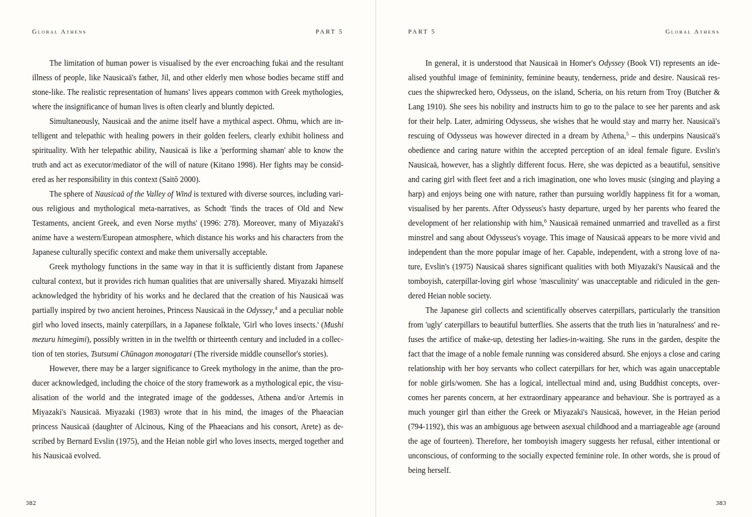Global Athens PART 5
The limitation of human power is visualised by the ever encroaching fukai and the resultant illness of people, like Nausicaä's father, Jil, and other elderly men whose bodies became stiff and stone-like. The realistic representation of humans' lives appears common with Greek mythologies, where the insignificance of human lives is often clearly and bluntly depicted.
Simultaneously, Nausicaä and the anime itself have a mythical aspect. Ohmu, which are intelligent and telepathic with healing powers in their golden feelers, clearly exhibit holiness and spirituality. With her telepathic ability, Nausicaä is like a 'performing shaman' able to know the truth and act as executor/mediator of the will of nature (Kitano 1998). Her fights may be considered as her responsibility in this context (Saitō 2000).
The sphere of Nausicaä of the Valley of Wind is textured with diverse sources, including various religious and mythological meta-narratives, as Schodt 'finds the traces of Old and New Testaments, ancient Greek, and even Norse myths' (1996: 278). Moreover, many of Miyazaki's anime have a western/European atmosphere, which distance his works and his characters from the Japanese culturally specific context and make them universally acceptable.
Greek mythology functions in the same way in that it is sufficiently distant from Japanese cultural context, but it provides rich human qualities that are universally shared. Miyazaki himself acknowledged the hybridity of his works and he declared that the creation of his Nausicaä was partially inspired by two ancient heroines, Princess Nausicaä in the Odyssey,4 and a peculiar noble girl who loved insects, mainly caterpillars, in a Japanese folktale, 'Girl who loves insects.' (Mushi mezuru himegimi), possibly written in in the twelfth or thirteenth century and included in a collection of ten stories, Tsutsumi Chūnagon monogatari (The riverside middle counsellor's stories).
However, there may be a larger significance to Greek mythology in the anime, than the producer acknowledged, including the choice of the story framework as a mythological epic, the visualisation of the world and the integrated image of the goddesses, Athena and/or Artemis in Miyazaki's Nausicaä. Miyazaki (1983) wrote that in his mind, the images of the Phaeacian princess Nausicaä (daughter of Alcinous, King of the Phaeacians and his consort, Arete) as described by Bernard Evslin (1975), and the Heian noble girl who loves insects, merged together and his Nausicaä evolved.
382
PART 5 Global Athens
In general, it is understood that Nausicaä in Homer's Odyssey (Book VI) represents an idealised youthful image of femininity, feminine beauty, tenderness, pride and desire. Nausicaä rescues the shipwrecked hero, Odysseus, on the island, Scheria, on his return from Troy (Butcher & Lang 1910). She sees his nobility and instructs him to go to the palace to see her parents and ask for their help. Later, admiring Odysseus, she wishes that he would stay and marry her. Nausicaä's rescuing of Odysseus was however directed in a dream by Athena,5 – this underpins Nausicaä's obedience and caring nature within the accepted perception of an ideal female figure. Evslin's Nausicaä, however, has a slightly different focus. Here, she was depicted as a beautiful, sensitive and caring girl with fleet feet and a rich imagination, one who loves music (singing and playing a harp) and enjoys being one with nature, rather than pursuing worldly happiness fit for a woman, visualised by her parents. After Odysseus's hasty departure, urged by her parents who feared the development of her relationship with him,6 Nausicaä remained unmarried and travelled as a first minstrel and sang about Odysseus's voyage. This image of Nausicaä appears to be more vivid and independent than the more popular image of her. Capable, independent, with a strong love of nature, Evslin's (1975) Nausicaä shares significant qualities with both Miyazaki's Nausicaä and the tomboyish, caterpillar-loving girl whose 'masculinity' was unacceptable and ridiculed in the gendered Heian noble society.
The Japanese girl collects and scientifically observes caterpillars, particularly the transition from 'ugly' caterpillars to beautiful butterflies. She asserts that the truth lies in 'naturalness' and refuses the artifice of make-up, detesting her ladies-in-waiting. She runs in the garden, despite the fact that the image of a noble female running was considered absurd. She enjoys a close and caring relationship with her boy servants who collect caterpillars for her, which was again unacceptable for noble girls/women. She has a logical, intellectual mind and, using Buddhist concepts, overcomes her parents concern, at her extraordinary appearance and behaviour. She is portrayed as a much younger girl than either the Greek or Miyazaki's Nausicaä, however, in the Heian period (794-1192), this was an ambiguous age between asexual childhood and a marriageable age (around the age of fourteen). Therefore, her tomboyish imagery suggests her refusal, either intentional or unconscious, of conforming to the socially expected feminine role. In other words, she is proud of being herself.
383